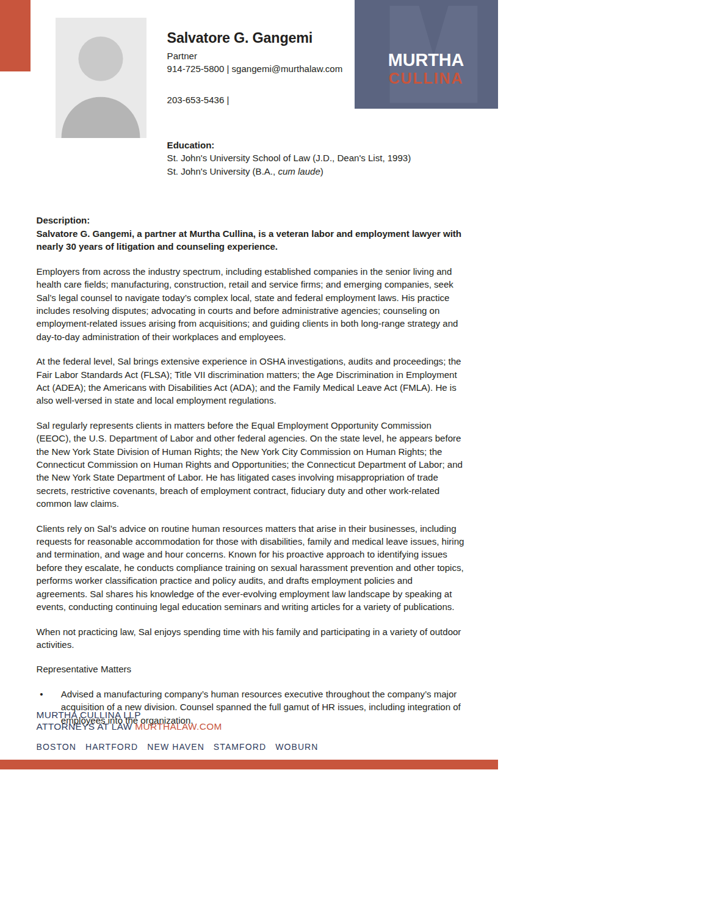Salvatore G. Gangemi
Partner
914-725-5800 | sgangemi@murthalaw.com
203-653-5436 |
Education:
St. John's University School of Law (J.D., Dean's List, 1993)
St. John's University (B.A., cum laude)
Description:
Salvatore G. Gangemi, a partner at Murtha Cullina, is a veteran labor and employment lawyer with nearly 30 years of litigation and counseling experience.
Employers from across the industry spectrum, including established companies in the senior living and health care fields; manufacturing, construction, retail and service firms; and emerging companies, seek Sal’s legal counsel to navigate today’s complex local, state and federal employment laws. His practice includes resolving disputes; advocating in courts and before administrative agencies; counseling on employment-related issues arising from acquisitions; and guiding clients in both long-range strategy and day-to-day administration of their workplaces and employees.
At the federal level, Sal brings extensive experience in OSHA investigations, audits and proceedings; the Fair Labor Standards Act (FLSA); Title VII discrimination matters; the Age Discrimination in Employment Act (ADEA); the Americans with Disabilities Act (ADA); and the Family Medical Leave Act (FMLA). He is also well-versed in state and local employment regulations.
Sal regularly represents clients in matters before the Equal Employment Opportunity Commission (EEOC), the U.S. Department of Labor and other federal agencies. On the state level, he appears before the New York State Division of Human Rights; the New York City Commission on Human Rights; the Connecticut Commission on Human Rights and Opportunities; the Connecticut Department of Labor; and the New York State Department of Labor. He has litigated cases involving misappropriation of trade secrets, restrictive covenants, breach of employment contract, fiduciary duty and other work-related common law claims.
Clients rely on Sal’s advice on routine human resources matters that arise in their businesses, including requests for reasonable accommodation for those with disabilities, family and medical leave issues, hiring and termination, and wage and hour concerns. Known for his proactive approach to identifying issues before they escalate, he conducts compliance training on sexual harassment prevention and other topics, performs worker classification practice and policy audits, and drafts employment policies and agreements. Sal shares his knowledge of the ever-evolving employment law landscape by speaking at events, conducting continuing legal education seminars and writing articles for a variety of publications.
When not practicing law, Sal enjoys spending time with his family and participating in a variety of outdoor activities.
Representative Matters
Advised a manufacturing company’s human resources executive throughout the company’s major acquisition of a new division. Counsel spanned the full gamut of HR issues, including integration of employees into the organization.
MURTHA CULLINA LLP
ATTORNEYS AT LAW MURTHALAW.COM
BOSTON HARTFORD NEW HAVEN STAMFORD WOBURN